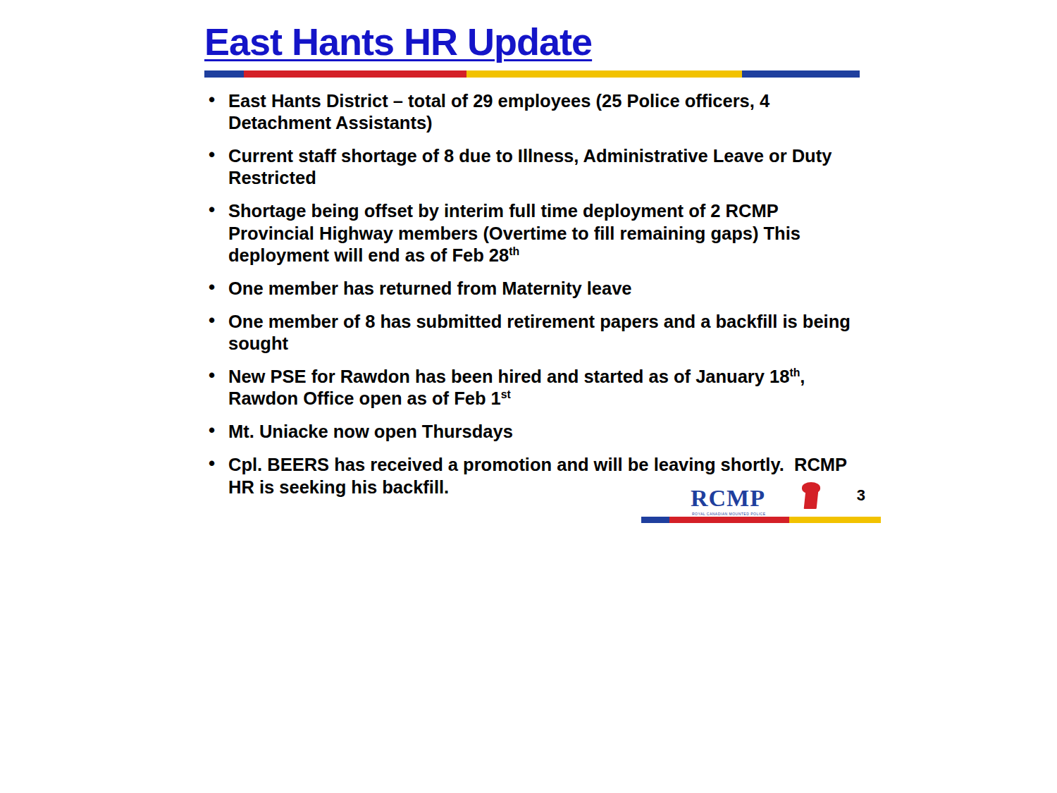East Hants HR Update
East Hants District – total of 29 employees (25 Police officers, 4 Detachment Assistants)
Current staff shortage of 8 due to Illness, Administrative Leave or Duty Restricted
Shortage being offset by interim full time deployment of 2 RCMP Provincial Highway members (Overtime to fill remaining gaps) This deployment will end as of Feb 28th
One member has returned from Maternity leave
One member of 8 has submitted retirement papers and a backfill is being sought
New PSE for Rawdon has been hired and started as of January 18th, Rawdon Office open as of Feb 1st
Mt. Uniacke now open Thursdays
Cpl. BEERS has received a promotion and will be leaving shortly. RCMP HR is seeking his backfill.
RCMP ROYAL CANADIAN MOUNTED POLICE
3